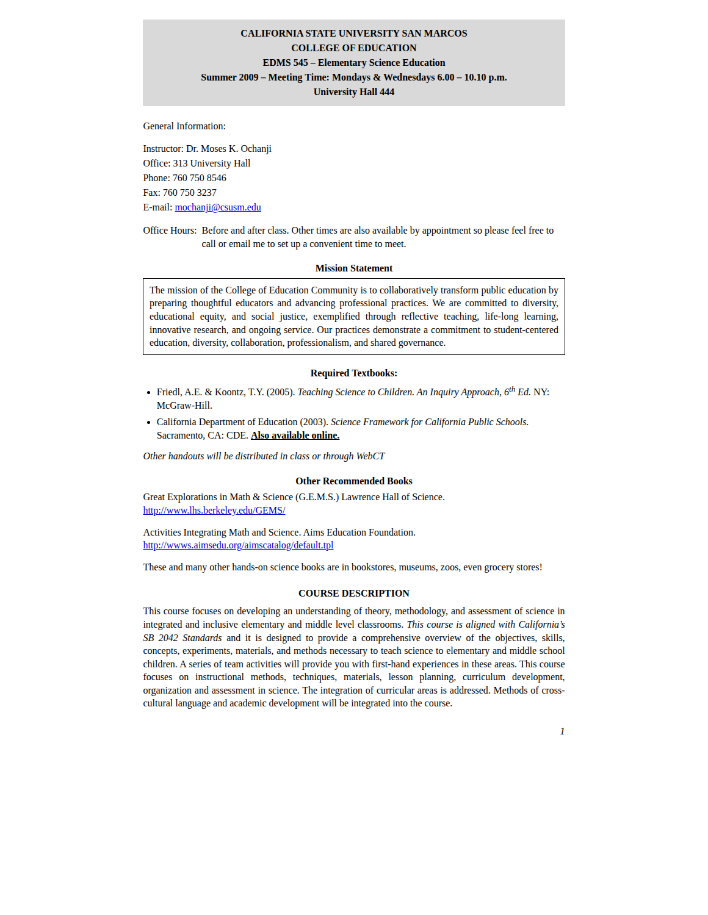CALIFORNIA STATE UNIVERSITY SAN MARCOS
COLLEGE OF EDUCATION
EDMS 545 – Elementary Science Education
Summer 2009 – Meeting Time: Mondays & Wednesdays 6.00 – 10.10 p.m.
University Hall 444
General Information:
Instructor: Dr. Moses K. Ochanji
Office: 313 University Hall
Phone: 760 750 8546
Fax: 760 750 3237
E-mail: mochanji@csusm.edu
Office Hours: Before and after class. Other times are also available by appointment so please feel free to call or email me to set up a convenient time to meet.
Mission Statement
The mission of the College of Education Community is to collaboratively transform public education by preparing thoughtful educators and advancing professional practices. We are committed to diversity, educational equity, and social justice, exemplified through reflective teaching, life-long learning, innovative research, and ongoing service. Our practices demonstrate a commitment to student-centered education, diversity, collaboration, professionalism, and shared governance.
Required Textbooks:
Friedl, A.E. & Koontz, T.Y. (2005). Teaching Science to Children. An Inquiry Approach, 6th Ed. NY: McGraw-Hill.
California Department of Education (2003). Science Framework for California Public Schools. Sacramento, CA: CDE. Also available online.
Other handouts will be distributed in class or through WebCT
Other Recommended Books
Great Explorations in Math & Science (G.E.M.S.) Lawrence Hall of Science.
http://www.lhs.berkeley.edu/GEMS/
Activities Integrating Math and Science. Aims Education Foundation.
http://wwws.aimsedu.org/aimscatalog/default.tpl
These and many other hands-on science books are in bookstores, museums, zoos, even grocery stores!
COURSE DESCRIPTION
This course focuses on developing an understanding of theory, methodology, and assessment of science in integrated and inclusive elementary and middle level classrooms. This course is aligned with California’s SB 2042 Standards and it is designed to provide a comprehensive overview of the objectives, skills, concepts, experiments, materials, and methods necessary to teach science to elementary and middle school children. A series of team activities will provide you with first-hand experiences in these areas. This course focuses on instructional methods, techniques, materials, lesson planning, curriculum development, organization and assessment in science. The integration of curricular areas is addressed. Methods of cross-cultural language and academic development will be integrated into the course.
1